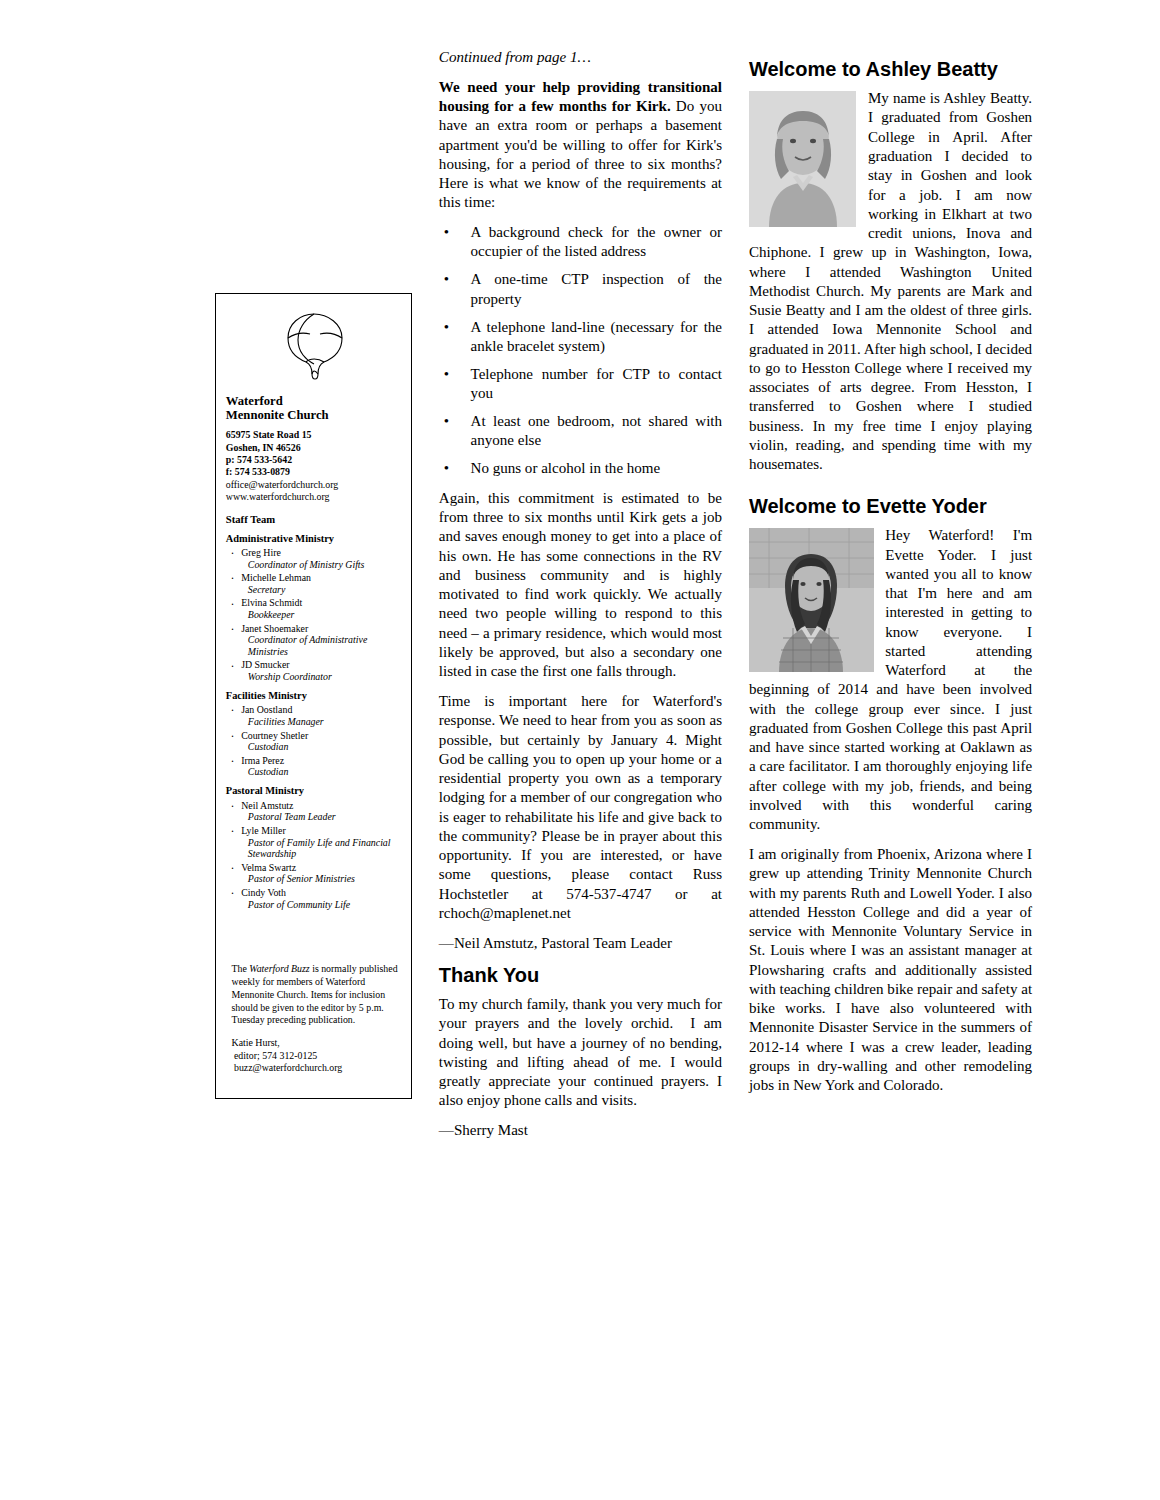Waterford
Mennonite Church
65975 State Road 15
Goshen, IN 46526
p: 574 533-5642
f: 574 533-0879
office@waterfordchurch.org
www.waterfordchurch.org
Staff Team
Administrative Ministry
Greg HireCoordinator of Ministry Gifts
Michelle LehmanSecretary
Elvina SchmidtBookkeeper
Janet ShoemakerCoordinator of Administrative Ministries
JD SmuckerWorship Coordinator
Facilities Ministry
Jan OostlandFacilities Manager
Courtney ShetlerCustodian
Irma PerezCustodian
Pastoral Ministry
Neil AmstutzPastoral Team Leader
Lyle MillerPastor of Family Life and Financial Stewardship
Velma SwartzPastor of Senior Ministries
Cindy VothPastor of Community Life
The Waterford Buzz is normally published weekly for members of Waterford Mennonite Church. Items for inclusion should be given to the editor by 5 p.m. Tuesday preceding publication.
Katie Hurst,
editor; 574 312-0125
buzz@waterfordchurch.org
Continued from page 1…
We need your help providing transitional housing for a few months for Kirk. Do you have an extra room or perhaps a basement apartment you'd be willing to offer for Kirk's housing, for a period of three to six months? Here is what we know of the requirements at this time:
A background check for the owner or occupier of the listed address
A one-time CTP inspection of the property
A telephone land-line (necessary for the ankle bracelet system)
Telephone number for CTP to contact you
At least one bedroom, not shared with anyone else
No guns or alcohol in the home
Again, this commitment is estimated to be from three to six months until Kirk gets a job and saves enough money to get into a place of his own. He has some connections in the RV and business community and is highly motivated to find work quickly. We actually need two people willing to respond to this need – a primary residence, which would most likely be approved, but also a secondary one listed in case the first one falls through.
Time is important here for Waterford's response. We need to hear from you as soon as possible, but certainly by January 4. Might God be calling you to open up your home or a residential property you own as a temporary lodging for a member of our congregation who is eager to rehabilitate his life and give back to the community? Please be in prayer about this opportunity. If you are interested, or have some questions, please contact Russ Hochstetler at 574-537-4747 or at rchoch@maplenet.net
—Neil Amstutz, Pastoral Team Leader
Thank You
To my church family, thank you very much for your prayers and the lovely orchid. I am doing well, but have a journey of no bending, twisting and lifting ahead of me. I would greatly appreciate your continued prayers. I also enjoy phone calls and visits.
—Sherry Mast
Welcome to Ashley Beatty
My name is Ashley Beatty. I graduated from Goshen College in April. After graduation I decided to stay in Goshen and look for a job. I am now working in Elkhart at two credit unions, Inova and Chiphone. I grew up in Washington, Iowa, where I attended Washington United Methodist Church. My parents are Mark and Susie Beatty and I am the oldest of three girls. I attended Iowa Mennonite School and graduated in 2011. After high school, I decided to go to Hesston College where I received my associates of arts degree. From Hesston, I transferred to Goshen where I studied business. In my free time I enjoy playing violin, reading, and spending time with my housemates.
Welcome to Evette Yoder
Hey Waterford! I'm Evette Yoder. I just wanted you all to know that I'm here and am interested in getting to know everyone. I started attending Waterford at the beginning of 2014 and have been involved with the college group ever since. I just graduated from Goshen College this past April and have since started working at Oaklawn as a care facilitator. I am thoroughly enjoying life after college with my job, friends, and being involved with this wonderful caring community.
I am originally from Phoenix, Arizona where I grew up attending Trinity Mennonite Church with my parents Ruth and Lowell Yoder. I also attended Hesston College and did a year of service with Mennonite Voluntary Service in St. Louis where I was an assistant manager at Plowsharing crafts and additionally assisted with teaching children bike repair and safety at bike works. I have also volunteered with Mennonite Disaster Service in the summers of 2012-14 where I was a crew leader, leading groups in dry-walling and other remodeling jobs in New York and Colorado.